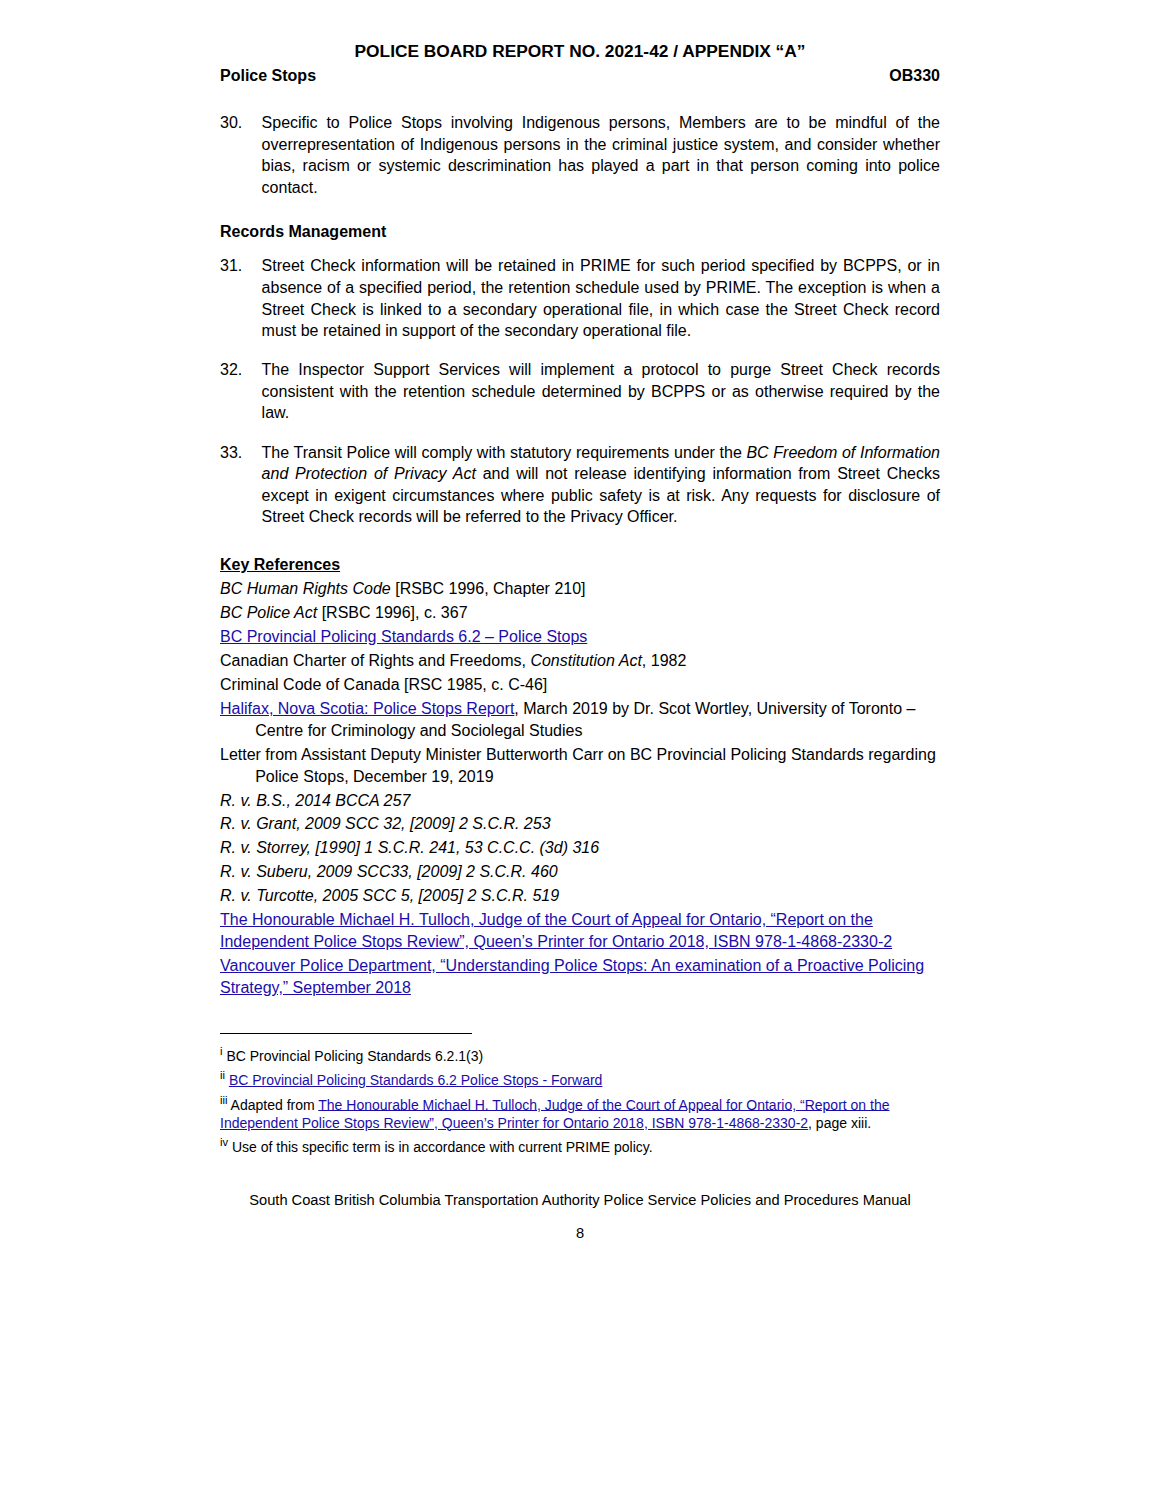POLICE BOARD REPORT NO. 2021-42 / APPENDIX “A”
Police Stops OB330
30. Specific to Police Stops involving Indigenous persons, Members are to be mindful of the overrepresentation of Indigenous persons in the criminal justice system, and consider whether bias, racism or systemic descrimination has played a part in that person coming into police contact.
Records Management
31. Street Check information will be retained in PRIME for such period specified by BCPPS, or in absence of a specified period, the retention schedule used by PRIME. The exception is when a Street Check is linked to a secondary operational file, in which case the Street Check record must be retained in support of the secondary operational file.
32. The Inspector Support Services will implement a protocol to purge Street Check records consistent with the retention schedule determined by BCPPS or as otherwise required by the law.
33. The Transit Police will comply with statutory requirements under the BC Freedom of Information and Protection of Privacy Act and will not release identifying information from Street Checks except in exigent circumstances where public safety is at risk. Any requests for disclosure of Street Check records will be referred to the Privacy Officer.
Key References
BC Human Rights Code [RSBC 1996, Chapter 210]
BC Police Act [RSBC 1996], c. 367
BC Provincial Policing Standards 6.2 – Police Stops
Canadian Charter of Rights and Freedoms, Constitution Act, 1982
Criminal Code of Canada [RSC 1985, c. C-46]
Halifax, Nova Scotia: Police Stops Report, March 2019 by Dr. Scot Wortley, University of Toronto – Centre for Criminology and Sociolegal Studies
Letter from Assistant Deputy Minister Butterworth Carr on BC Provincial Policing Standards regarding Police Stops, December 19, 2019
R. v. B.S., 2014 BCCA 257
R. v. Grant, 2009 SCC 32, [2009] 2 S.C.R. 253
R. v. Storrey, [1990] 1 S.C.R. 241, 53 C.C.C. (3d) 316
R. v. Suberu, 2009 SCC33, [2009] 2 S.C.R. 460
R. v. Turcotte, 2005 SCC 5, [2005] 2 S.C.R. 519
The Honourable Michael H. Tulloch, Judge of the Court of Appeal for Ontario, “Report on the Independent Police Stops Review”, Queen’s Printer for Ontario 2018, ISBN 978-1-4868-2330-2
Vancouver Police Department, “Understanding Police Stops: An examination of a Proactive Policing Strategy,” September 2018
i BC Provincial Policing Standards 6.2.1(3)
ii BC Provincial Policing Standards 6.2 Police Stops - Forward
iii Adapted from The Honourable Michael H. Tulloch, Judge of the Court of Appeal for Ontario, “Report on the Independent Police Stops Review”, Queen’s Printer for Ontario 2018, ISBN 978-1-4868-2330-2, page xiii.
iv Use of this specific term is in accordance with current PRIME policy.
South Coast British Columbia Transportation Authority Police Service Policies and Procedures Manual
8